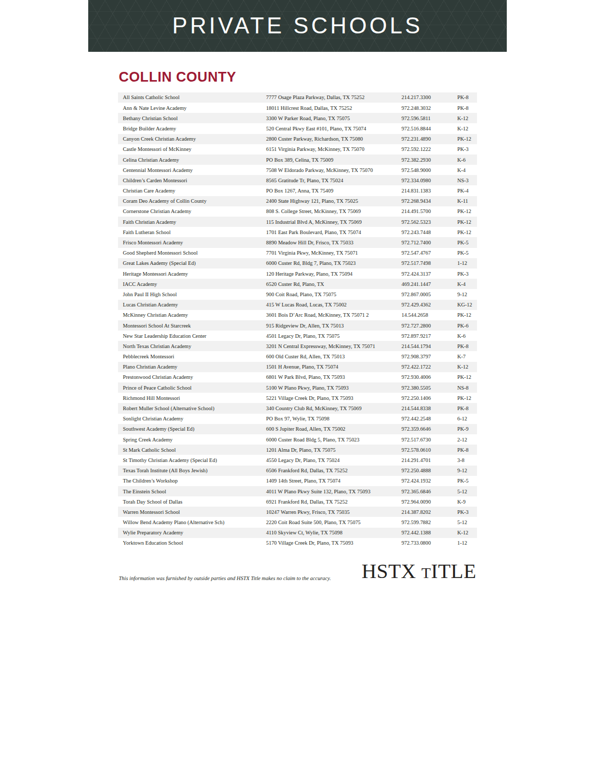Private Schools
Collin County
| All Saints Catholic School | 7777 Osage Plaza Parkway, Dallas, TX 75252 | 214.217.3300 | PK-8 |
| Ann & Nate Levine Academy | 18011 Hillcrest Road, Dallas, TX 75252 | 972.248.3032 | PK-8 |
| Bethany Christian School | 3300 W Parker Road, Plano, TX 75075 | 972.596.5811 | K-12 |
| Bridge Builder Academy | 520 Central Pkwy East #101, Plano, TX 75074 | 972.516.8844 | K-12 |
| Canyon Creek Christian Academy | 2800 Custer Parkway, Richardson, TX 75080 | 972.231.4890 | PK-12 |
| Castle Montessori of McKinney | 6151 Virginia Parkway, McKinney, TX 75070 | 972.592.1222 | PK-3 |
| Celina Christian Academy | PO Box 389, Celina, TX 75009 | 972.382.2930 | K-6 |
| Centennial Montessori Academy | 7508 W Eldorado Parkway, McKinney, TX 75070 | 972.548.9000 | K-4 |
| Children’s Carden Montessori | 8565 Gratitude Tr, Plano, TX 75024 | 972.334.0980 | NS-3 |
| Christian Care Academy | PO Box 1267, Anna, TX 75409 | 214.831.1383 | PK-4 |
| Coram Deo Academy of Collin County | 2400 State Highway 121, Plano, TX 75025 | 972.268.9434 | K-11 |
| Cornerstone Christian Academy | 808 S. College Street, McKinney, TX 75069 | 214.491.5700 | PK-12 |
| Faith Christian Academy | 115 Industrial Blvd A, McKinney, TX 75069 | 972.562.5323 | PK-12 |
| Faith Lutheran School | 1701 East Park Boulevard, Plano, TX 75074 | 972.243.7448 | PK-12 |
| Frisco Montessori Academy | 8890 Meadow Hill Dr, Frisco, TX 75033 | 972.712.7400 | PK-5 |
| Good Shepherd Montessori School | 7701 Virginia Pkwy, McKinney, TX 75071 | 972.547.4767 | PK-5 |
| Great Lakes Aademy (Special Ed) | 6000 Custer Rd, Bldg 7, Plano, TX 75023 | 972.517.7498 | 1-12 |
| Heritage Montessori Academy | 120 Heritage Parkway, Plano, TX 75094 | 972.424.3137 | PK-3 |
| IACC Academy | 6520 Custer Rd, Plano, TX | 469.241.1447 | K-4 |
| John Paul II High School | 900 Coit Road, Plano, TX 75075 | 972.867.0005 | 9-12 |
| Lucas Christian Academy | 415 W Lucas Road, Lucas, TX 75002 | 972.429.4362 | KG-12 |
| McKinney Christian Academy | 3601 Bois D’Arc Road, McKinney, TX 75071 2 | 14.544.2658 | PK-12 |
| Montessori School At Starcreek | 915 Ridgeview Dr, Allen, TX 75013 | 972.727.2800 | PK-6 |
| New Star Leadership Education Center | 4501 Legacy Dr, Plano, TX 75075 | 972.897.9217 | K-6 |
| North Texas Christian Academy | 3201 N Central Expressway, McKinney, TX 75071 | 214.544.1794 | PK-8 |
| Pebblecreek Montessori | 600 Old Custer Rd, Allen, TX 75013 | 972.908.3797 | K-7 |
| Plano Christian Academy | 1501 H Avenue, Plano, TX 75074 | 972.422.1722 | K-12 |
| Prestonwood Christian Academy | 6801 W Park Blvd, Plano, TX 75093 | 972.930.4006 | PK-12 |
| Prince of Peace Catholic School | 5100 W Plano Pkwy, Plano, TX 75093 | 972.380.5505 | NS-8 |
| Richmond Hill Montessori | 5221 Village Creek Dr, Plano, TX 75093 | 972.250.1406 | PK-12 |
| Robert Muller School (Alternative School) | 340 Country Club Rd, McKinney, TX 75069 | 214.544.8338 | PK-8 |
| Sonlight Christian Academy | PO Box 97, Wylie, TX 75098 | 972.442.2548 | 6-12 |
| Southwest Academy (Special Ed) | 600 S Jupiter Road, Allen, TX 75002 | 972.359.6646 | PK-9 |
| Spring Creek Academy | 6000 Custer Road Bldg 5, Plano, TX 75023 | 972.517.6730 | 2-12 |
| St Mark Catholic School | 1201 Alma Dr, Plano, TX 75075 | 972.578.0610 | PK-8 |
| St Timothy Christian Academy (Special Ed) | 4550 Legacy Dr, Plano, TX 75024 | 214.291.4701 | 3-8 |
| Texas Torah Institute (All Boys Jewish) | 6506 Frankford Rd, Dallas, TX 75252 | 972.250.4888 | 9-12 |
| The Children’s Workshop | 1409 14th Street, Plano, TX 75074 | 972.424.1932 | PK-5 |
| The Einstein School | 4011 W Plano Pkwy Suite 132, Plano, TX 75093 | 972.365.6846 | 5-12 |
| Torah Day School of Dallas | 6921 Frankford Rd, Dallas, TX 75252 | 972.964.0090 | K-9 |
| Warren Montessori School | 10247 Warren Pkwy, Frisco, TX 75035 | 214.387.8202 | PK-3 |
| Willow Bend Academy Plano (Alternative Sch) | 2220 Coit Road Suite 500, Plano, TX 75075 | 972.599.7882 | 5-12 |
| Wylie Preparatory Academy | 4110 Skyview Ct, Wylie, TX 75098 | 972.442.1388 | K-12 |
| Yorktown Education School | 5170 Village Creek Dr, Plano, TX 75093 | 972.733.0800 | 1-12 |
This information was furnished by outside parties and HSTX Title makes no claim to the accuracy.
HSTX TITLE